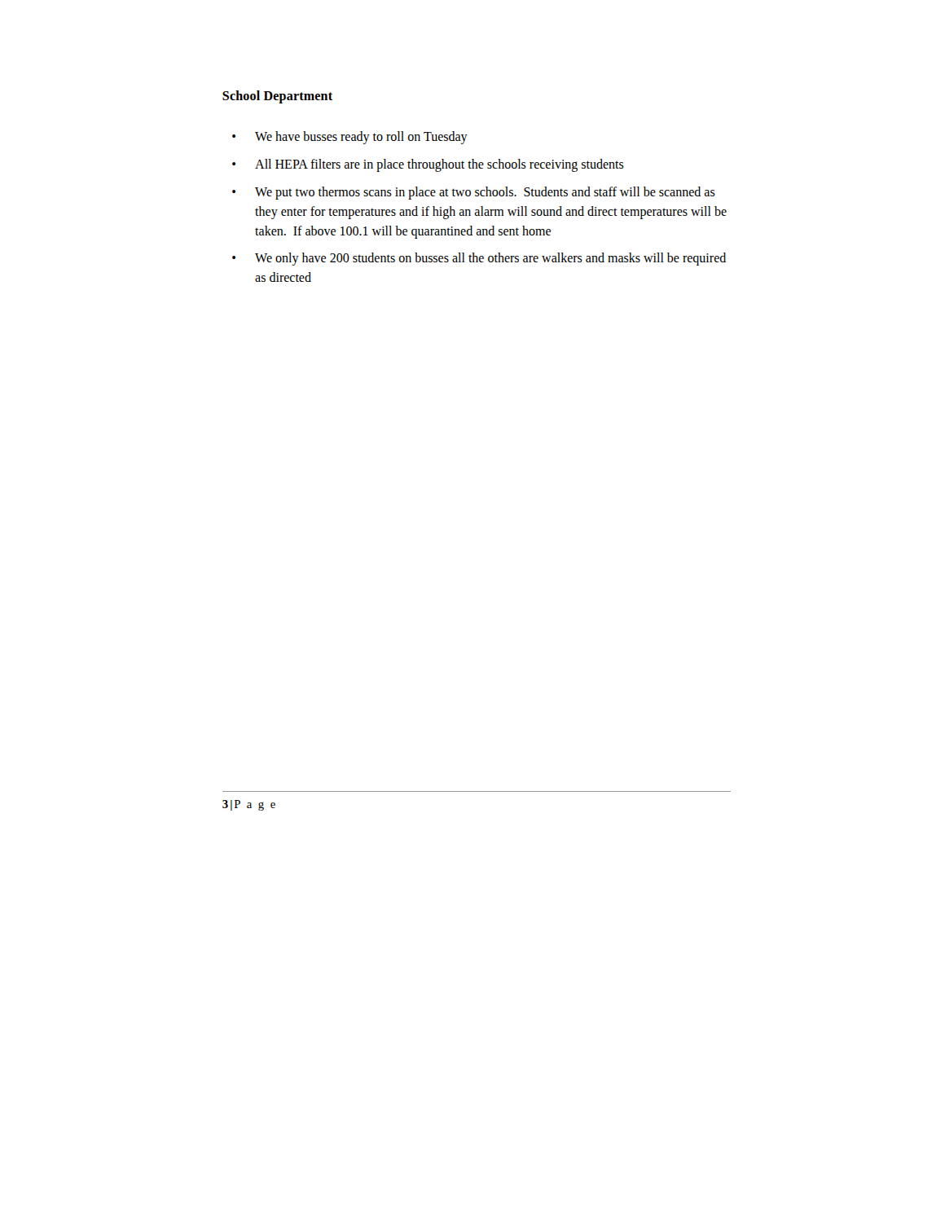School Department
We have busses ready to roll on Tuesday
All HEPA filters are in place throughout the schools receiving students
We put two thermos scans in place at two schools. Students and staff will be scanned as they enter for temperatures and if high an alarm will sound and direct temperatures will be taken. If above 100.1 will be quarantined and sent home
We only have 200 students on busses all the others are walkers and masks will be required as directed
3|P a g e